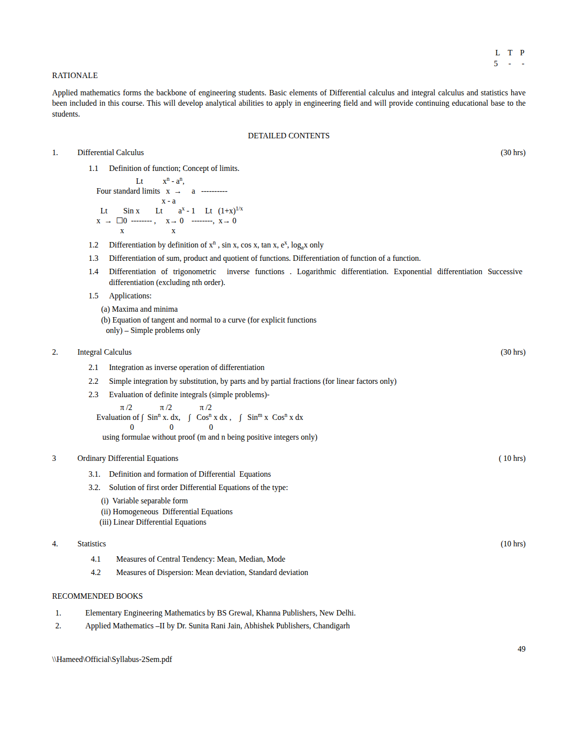L T P
5 - -
RATIONALE
Applied mathematics forms the backbone of engineering students. Basic elements of Differential calculus and integral calculus and statistics have been included in this course. This will develop analytical abilities to apply in engineering field and will provide continuing educational base to the students.
DETAILED CONTENTS
1. Differential Calculus (30 hrs)
1.1 Definition of function; Concept of limits.
Lt xn - an, Four standard limits x → a ---------- x - a Lt Sin x Lt ax - 1 Lt (1+x)1/x x → ☐0 -------- , x→ 0 --------, x→ 0 x x
1.2 Differentiation by definition of xn , sin x, cos x, tan x, ex, logax only
1.3 Differentiation of sum, product and quotient of functions. Differentiation of function of a function.
1.4 Differentiation of trigonometric inverse functions . Logarithmic differentiation. Exponential differentiation Successive differentiation (excluding nth order).
1.5 Applications:
(a) Maxima and minima
(b) Equation of tangent and normal to a curve (for explicit functions
only) – Simple problems only
2. Integral Calculus (30 hrs)
2.1 Integration as inverse operation of differentiation
2.2 Simple integration by substitution, by parts and by partial fractions (for linear factors only)
2.3 Evaluation of definite integrals (simple problems)-
π /2 π /2 π /2 Evaluation of ∫ Sinn x. dx, ∫ Cosn x dx , ∫ Sinm x Cosn x dx 0 0 0 using formulae without proof (m and n being positive integers only)
3 Ordinary Differential Equations ( 10 hrs)
3.1. Definition and formation of Differential Equations
3.2. Solution of first order Differential Equations of the type:
(i) Variable separable form
(ii) Homogeneous Differential Equations
(iii) Linear Differential Equations
4. Statistics (10 hrs)
4.1 Measures of Central Tendency: Mean, Median, Mode
4.2 Measures of Dispersion: Mean deviation, Standard deviation
RECOMMENDED BOOKS
1. Elementary Engineering Mathematics by BS Grewal, Khanna Publishers, New Delhi.
2. Applied Mathematics –II by Dr. Sunita Rani Jain, Abhishek Publishers, Chandigarh
49
\\Hameed\Official\Syllabus-2Sem.pdf